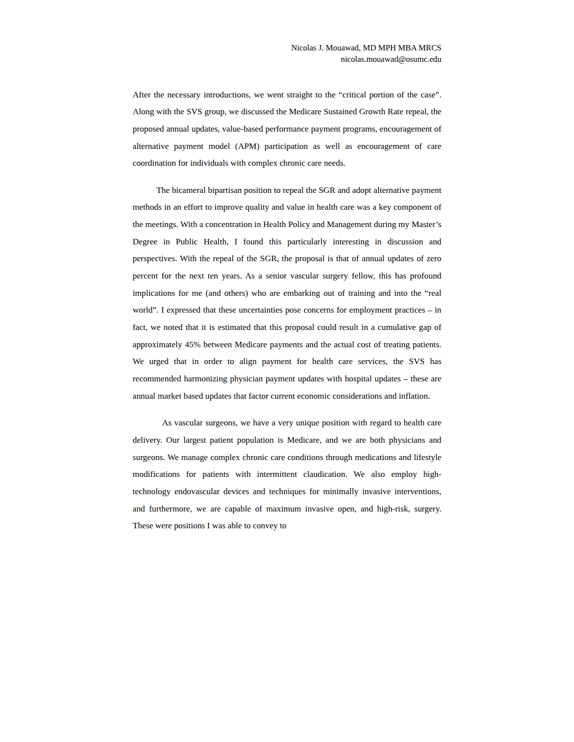Nicolas J. Mouawad, MD MPH MBA MRCS nicolas.mouawad@osumc.edu
After the necessary introductions, we went straight to the “critical portion of the case”. Along with the SVS group, we discussed the Medicare Sustained Growth Rate repeal, the proposed annual updates, value-based performance payment programs, encouragement of alternative payment model (APM) participation as well as encouragement of care coordination for individuals with complex chronic care needs.
The bicameral bipartisan position to repeal the SGR and adopt alternative payment methods in an effort to improve quality and value in health care was a key component of the meetings. With a concentration in Health Policy and Management during my Master’s Degree in Public Health, I found this particularly interesting in discussion and perspectives. With the repeal of the SGR, the proposal is that of annual updates of zero percent for the next ten years. As a senior vascular surgery fellow, this has profound implications for me (and others) who are embarking out of training and into the “real world”. I expressed that these uncertainties pose concerns for employment practices – in fact, we noted that it is estimated that this proposal could result in a cumulative gap of approximately 45% between Medicare payments and the actual cost of treating patients. We urged that in order to align payment for health care services, the SVS has recommended harmonizing physician payment updates with hospital updates – these are annual market based updates that factor current economic considerations and inflation.
As vascular surgeons, we have a very unique position with regard to health care delivery. Our largest patient population is Medicare, and we are both physicians and surgeons. We manage complex chronic care conditions through medications and lifestyle modifications for patients with intermittent claudication. We also employ high-technology endovascular devices and techniques for minimally invasive interventions, and furthermore, we are capable of maximum invasive open, and high-risk, surgery. These were positions I was able to convey to